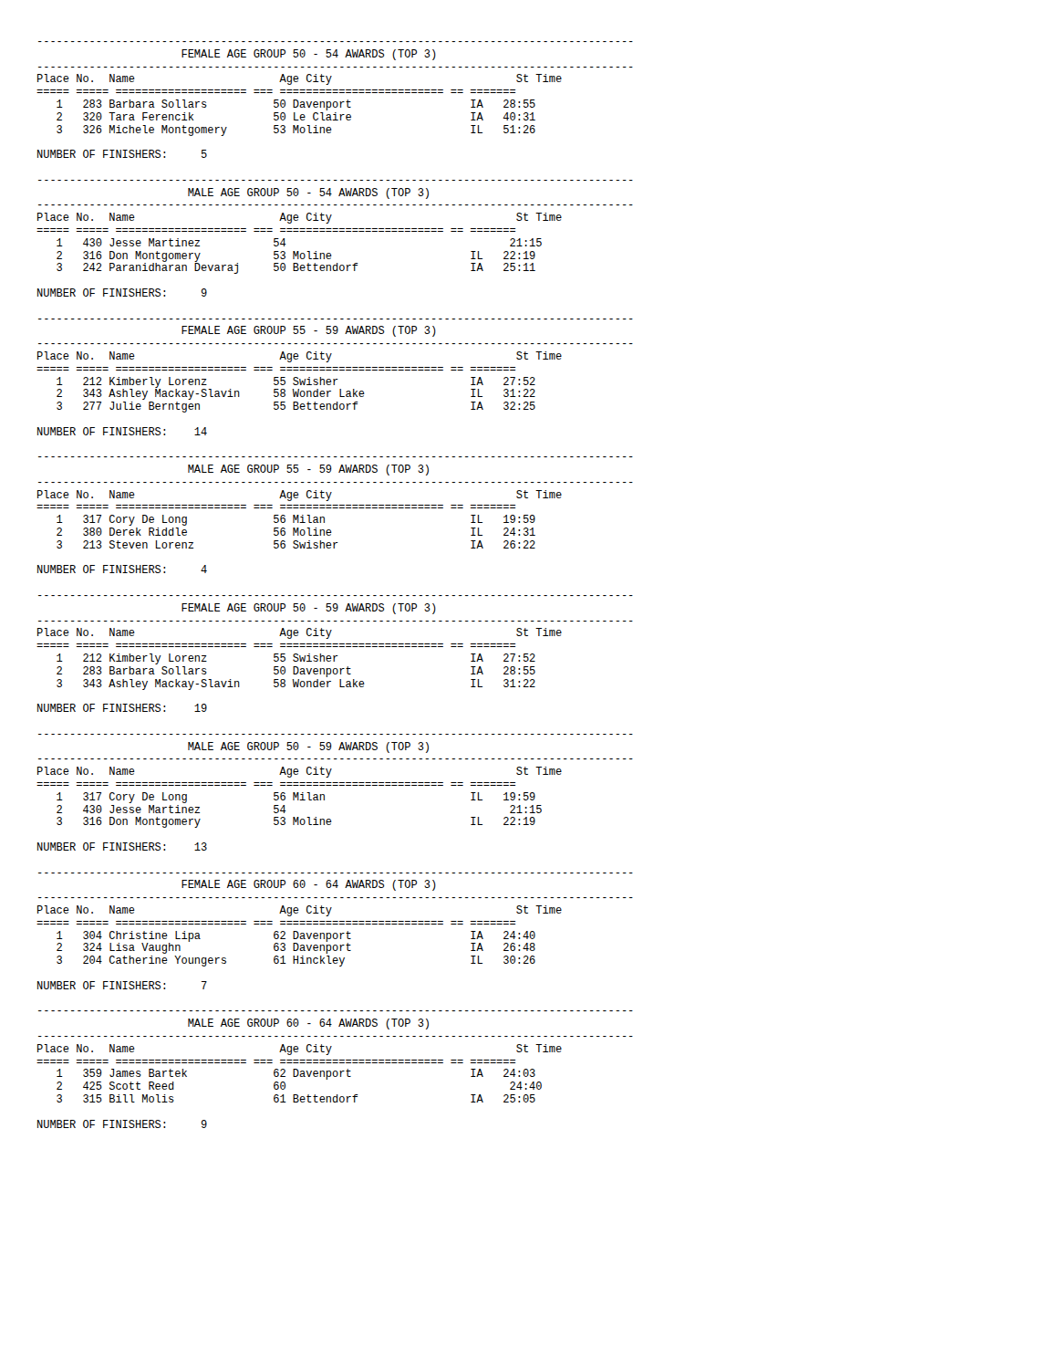-------------------------------------------------------------------------------------------
                      FEMALE AGE GROUP 50 - 54 AWARDS (TOP 3)
-------------------------------------------------------------------------------------------
Place No.  Name                      Age City                            St Time
===== ===== ==================== === ========================= == =======
   1   283 Barbara Sollars          50 Davenport                  IA   28:55
   2   320 Tara Ferencik            50 Le Claire                  IA   40:31
   3   326 Michele Montgomery       53 Moline                     IL   51:26

NUMBER OF FINISHERS:     5

-------------------------------------------------------------------------------------------
                       MALE AGE GROUP 50 - 54 AWARDS (TOP 3)
-------------------------------------------------------------------------------------------
Place No.  Name                      Age City                            St Time
===== ===== ==================== === ========================= == =======
   1   430 Jesse Martinez           54                                  21:15
   2   316 Don Montgomery           53 Moline                     IL   22:19
   3   242 Paranidharan Devaraj     50 Bettendorf                 IA   25:11

NUMBER OF FINISHERS:     9

-------------------------------------------------------------------------------------------
                      FEMALE AGE GROUP 55 - 59 AWARDS (TOP 3)
-------------------------------------------------------------------------------------------
Place No.  Name                      Age City                            St Time
===== ===== ==================== === ========================= == =======
   1   212 Kimberly Lorenz          55 Swisher                    IA   27:52
   2   343 Ashley Mackay-Slavin     58 Wonder Lake                IL   31:22
   3   277 Julie Berntgen           55 Bettendorf                 IA   32:25

NUMBER OF FINISHERS:    14

-------------------------------------------------------------------------------------------
                       MALE AGE GROUP 55 - 59 AWARDS (TOP 3)
-------------------------------------------------------------------------------------------
Place No.  Name                      Age City                            St Time
===== ===== ==================== === ========================= == =======
   1   317 Cory De Long             56 Milan                      IL   19:59
   2   380 Derek Riddle             56 Moline                     IL   24:31
   3   213 Steven Lorenz            56 Swisher                    IA   26:22

NUMBER OF FINISHERS:     4

-------------------------------------------------------------------------------------------
                      FEMALE AGE GROUP 50 - 59 AWARDS (TOP 3)
-------------------------------------------------------------------------------------------
Place No.  Name                      Age City                            St Time
===== ===== ==================== === ========================= == =======
   1   212 Kimberly Lorenz          55 Swisher                    IA   27:52
   2   283 Barbara Sollars          50 Davenport                  IA   28:55
   3   343 Ashley Mackay-Slavin     58 Wonder Lake                IL   31:22

NUMBER OF FINISHERS:    19

-------------------------------------------------------------------------------------------
                       MALE AGE GROUP 50 - 59 AWARDS (TOP 3)
-------------------------------------------------------------------------------------------
Place No.  Name                      Age City                            St Time
===== ===== ==================== === ========================= == =======
   1   317 Cory De Long             56 Milan                      IL   19:59
   2   430 Jesse Martinez           54                                  21:15
   3   316 Don Montgomery           53 Moline                     IL   22:19

NUMBER OF FINISHERS:    13

-------------------------------------------------------------------------------------------
                      FEMALE AGE GROUP 60 - 64 AWARDS (TOP 3)
-------------------------------------------------------------------------------------------
Place No.  Name                      Age City                            St Time
===== ===== ==================== === ========================= == =======
   1   304 Christine Lipa           62 Davenport                  IA   24:40
   2   324 Lisa Vaughn              63 Davenport                  IA   26:48
   3   204 Catherine Youngers       61 Hinckley                   IL   30:26

NUMBER OF FINISHERS:     7

-------------------------------------------------------------------------------------------
                       MALE AGE GROUP 60 - 64 AWARDS (TOP 3)
-------------------------------------------------------------------------------------------
Place No.  Name                      Age City                            St Time
===== ===== ==================== === ========================= == =======
   1   359 James Bartek             62 Davenport                  IA   24:03
   2   425 Scott Reed               60                                  24:40
   3   315 Bill Molis               61 Bettendorf                 IA   25:05

NUMBER OF FINISHERS:     9